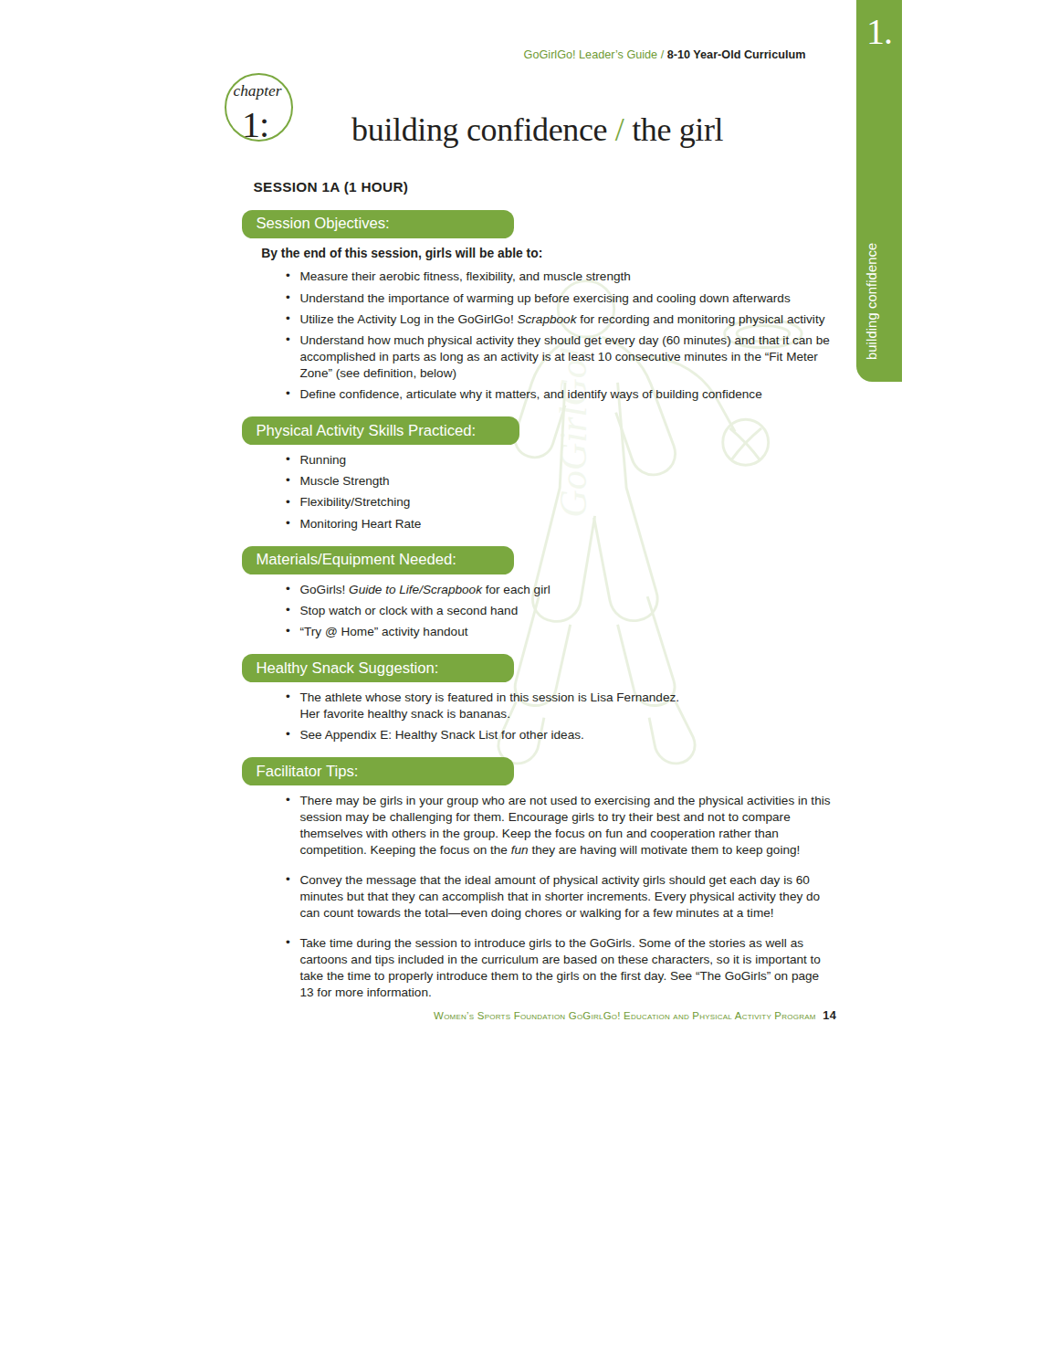1.
building confidence
GoGirlGo!
GoGirlGo! Leader’s Guide / 8-10 Year-Old Curriculum
chapter
1:
building confidence / the girl
SESSION 1A (1 HOUR)
Session Objectives:
By the end of this session, girls will be able to:
Measure their aerobic fitness, flexibility, and muscle strength
Understand the importance of warming up before exercising and cooling down afterwards
Utilize the Activity Log in the GoGirlGo! Scrapbook for recording and monitoring physical activity
Understand how much physical activity they should get every day (60 minutes) and that it can be accomplished in parts as long as an activity is at least 10 consecutive minutes in the “Fit Meter Zone” (see definition, below)
Define confidence, articulate why it matters, and identify ways of building confidence
Physical Activity Skills Practiced:
Running
Muscle Strength
Flexibility/Stretching
Monitoring Heart Rate
Materials/Equipment Needed:
GoGirls! Guide to Life/Scrapbook for each girl
Stop watch or clock with a second hand
“Try @ Home” activity handout
Healthy Snack Suggestion:
The athlete whose story is featured in this session is Lisa Fernandez.
Her favorite healthy snack is bananas.
See Appendix E: Healthy Snack List for other ideas.
Facilitator Tips:
There may be girls in your group who are not used to exercising and the physical activities in this session may be challenging for them. Encourage girls to try their best and not to compare themselves with others in the group. Keep the focus on fun and cooperation rather than competition. Keeping the focus on the fun they are having will motivate them to keep going!
Convey the message that the ideal amount of physical activity girls should get each day is 60 minutes but that they can accomplish that in shorter increments. Every physical activity they do can count towards the total—even doing chores or walking for a few minutes at a time!
Take time during the session to introduce girls to the GoGirls. Some of the stories as well as cartoons and tips included in the curriculum are based on these characters, so it is important to take the time to properly introduce them to the girls on the first day. See “The GoGirls” on page 13 for more information.
Women’s Sports Foundation GoGirlGo! Education and Physical Activity Program 14